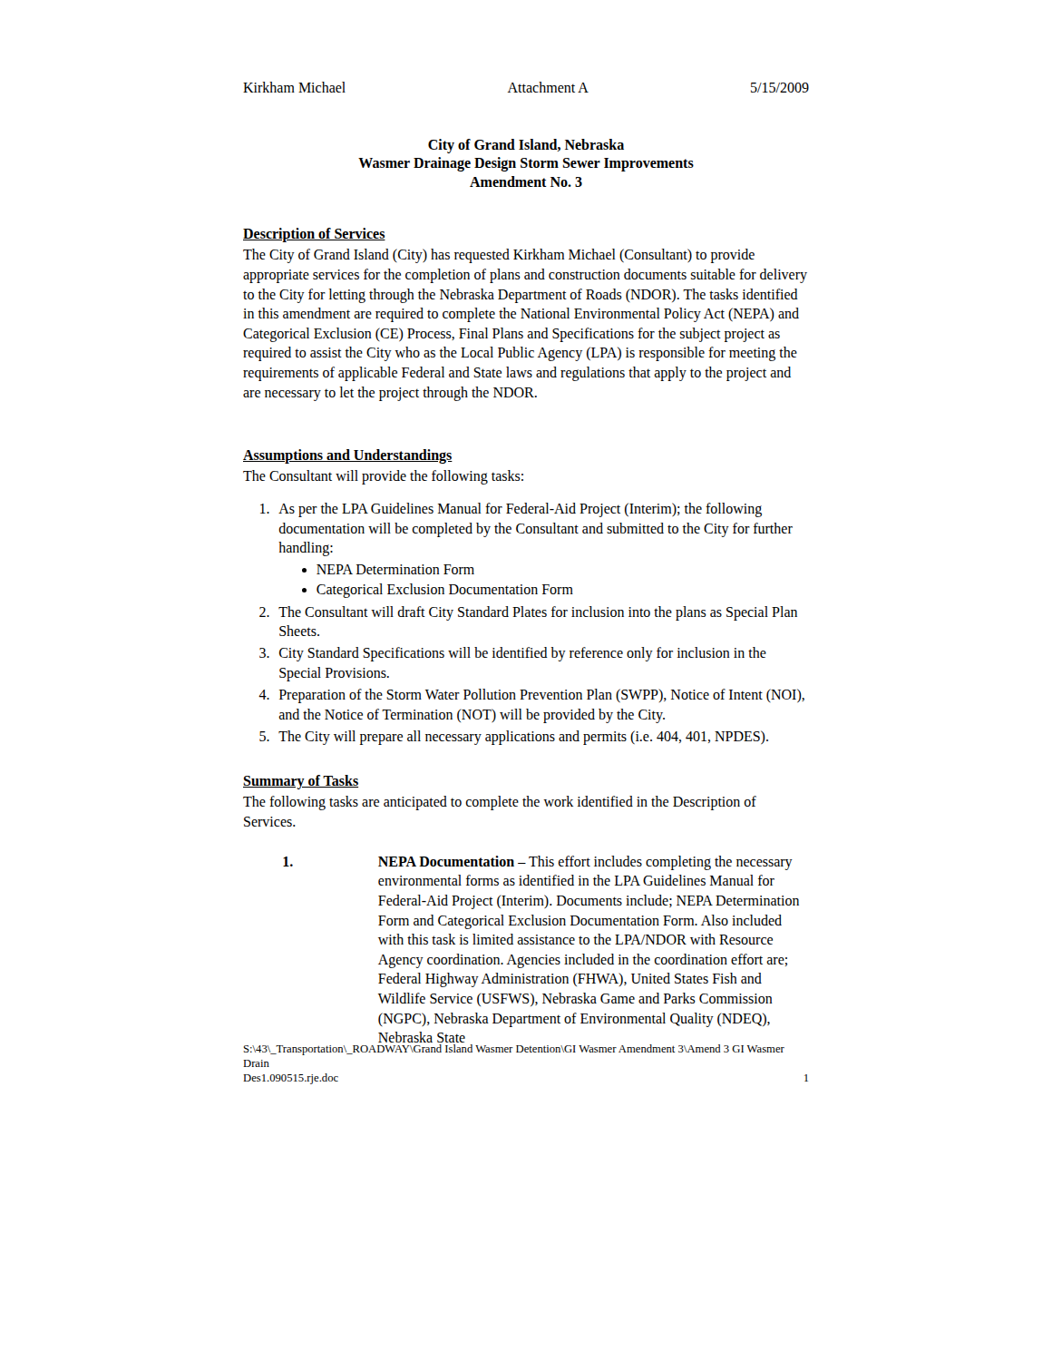Kirkham Michael
Attachment A
5/15/2009
City of Grand Island, Nebraska
Wasmer Drainage Design Storm Sewer Improvements
Amendment No. 3
Description of Services
The City of Grand Island (City) has requested Kirkham Michael (Consultant) to provide appropriate services for the completion of plans and construction documents suitable for delivery to the City for letting through the Nebraska Department of Roads (NDOR). The tasks identified in this amendment are required to complete the National Environmental Policy Act (NEPA) and Categorical Exclusion (CE) Process, Final Plans and Specifications for the subject project as required to assist the City who as the Local Public Agency (LPA) is responsible for meeting the requirements of applicable Federal and State laws and regulations that apply to the project and are necessary to let the project through the NDOR.
Assumptions and Understandings
The Consultant will provide the following tasks:
As per the LPA Guidelines Manual for Federal-Aid Project (Interim); the following documentation will be completed by the Consultant and submitted to the City for further handling:
NEPA Determination Form
Categorical Exclusion Documentation Form
The Consultant will draft City Standard Plates for inclusion into the plans as Special Plan Sheets.
City Standard Specifications will be identified by reference only for inclusion in the Special Provisions.
Preparation of the Storm Water Pollution Prevention Plan (SWPP), Notice of Intent (NOI), and the Notice of Termination (NOT) will be provided by the City.
The City will prepare all necessary applications and permits (i.e. 404, 401, NPDES).
Summary of Tasks
The following tasks are anticipated to complete the work identified in the Description of Services.
NEPA Documentation – This effort includes completing the necessary environmental forms as identified in the LPA Guidelines Manual for Federal-Aid Project (Interim). Documents include; NEPA Determination Form and Categorical Exclusion Documentation Form. Also included with this task is limited assistance to the LPA/NDOR with Resource Agency coordination. Agencies included in the coordination effort are; Federal Highway Administration (FHWA), United States Fish and Wildlife Service (USFWS), Nebraska Game and Parks Commission (NGPC), Nebraska Department of Environmental Quality (NDEQ), Nebraska State
S:\43\_Transportation\_ROADWAY\Grand Island Wasmer Detention\GI Wasmer Amendment 3\Amend 3 GI Wasmer Drain
Des1.090515.rje.doc 1